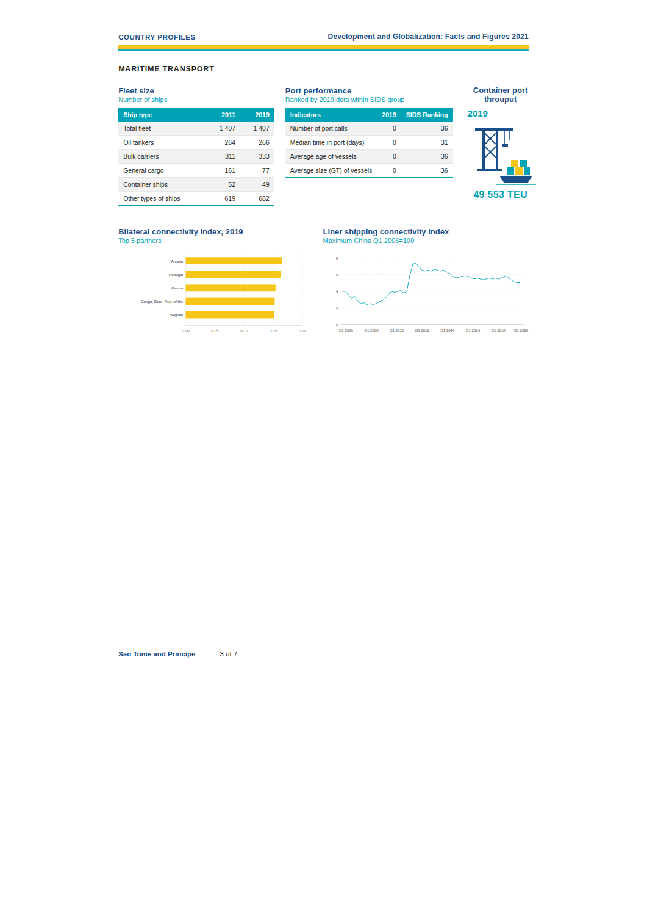COUNTRY PROFILES
Development and Globalization: Facts and Figures 2021
Maritime transport
Fleet size
Number of ships
| Ship type | 2011 | 2019 |
| --- | --- | --- |
| Total fleet | 1 407 | 1 407 |
| Oil tankers | 264 | 266 |
| Bulk carriers | 311 | 333 |
| General cargo | 161 | 77 |
| Container ships | 52 | 49 |
| Other types of ships | 619 | 682 |
Port performance
Ranked by 2019 data within SIDS group
| Indicators | 2019 | SIDS Ranking |
| --- | --- | --- |
| Number of port calls | 0 | 36 |
| Median time in port (days) | 0 | 31 |
| Average age of vessels | 0 | 36 |
| Average size (GT) of vessels | 0 | 36 |
Container port
throuput
2019
49 553 TEU
Bilateral connectivity index, 2019
Top 5 partners
Angola Portugal Gabon Congo, Dem. Rep. of the Belgium 0.00 0.05 0.10 0.15 0.20
Liner shipping connectivity index
Maximum China Q1 2006=100
8 6 4 2 0 Q1 2006 Q1 2008 Q1 2010 Q1 2012 Q1 2014 Q1 2016 Q1 2018 Q1 2020
Sao Tome and Principe
3 of 7